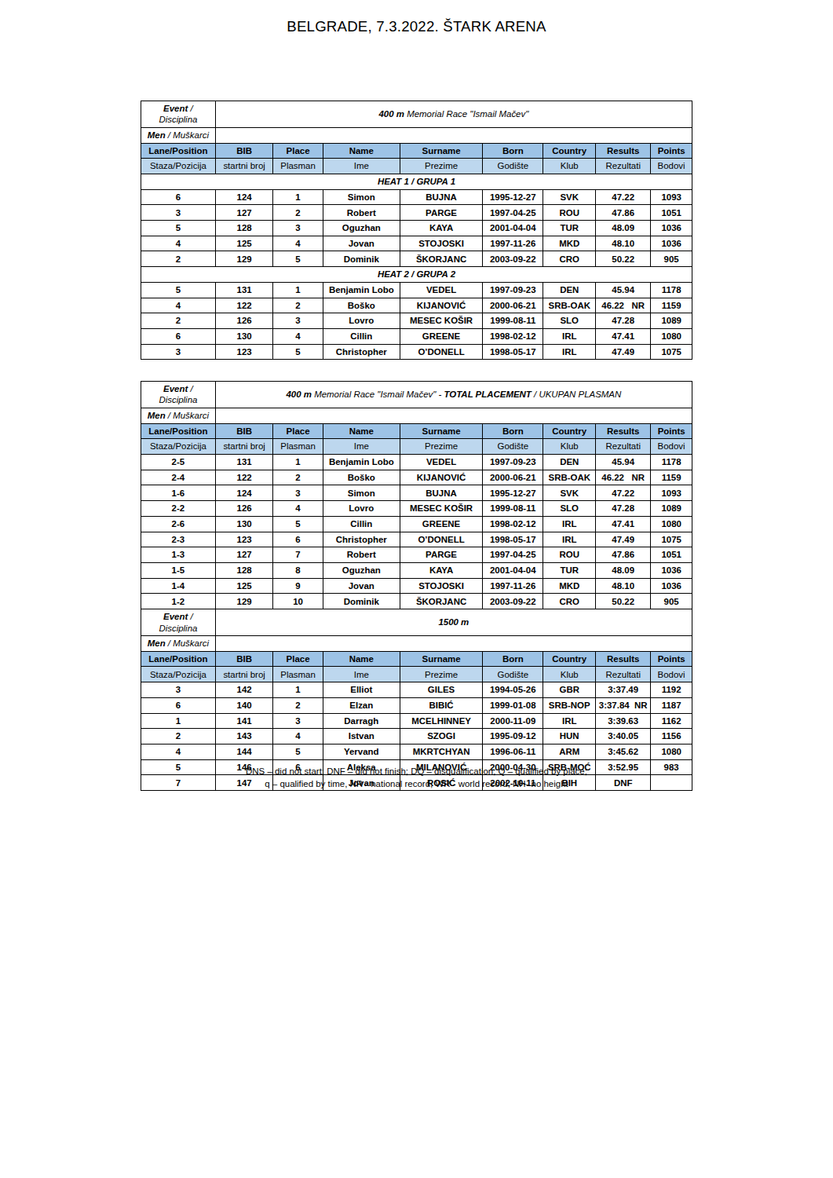BELGRADE, 7.3.2022. ŠTARK ARENA
| Event / Disciplina | 400 m Memorial Race "Ismail Mačev" |
| Men / Muškarci | |
| Lane/Position | BIB | Place | Name | Surname | Born | Country | Results | Points |
| Staza/Pozicija | startni broj | Plasman | Ime | Prezime | Godište | Klub | Rezultati | Bodovi |
| HEAT 1 / GRUPA 1 |
| 6 | 124 | 1 | Simon | BUJNA | 1995-12-27 | SVK | 47.22 | 1093 |
| 3 | 127 | 2 | Robert | PARGE | 1997-04-25 | ROU | 47.86 | 1051 |
| 5 | 128 | 3 | Oguzhan | KAYA | 2001-04-04 | TUR | 48.09 | 1036 |
| 4 | 125 | 4 | Jovan | STOJOSKI | 1997-11-26 | MKD | 48.10 | 1036 |
| 2 | 129 | 5 | Dominik | ŠKORJANC | 2003-09-22 | CRO | 50.22 | 905 |
| HEAT 2 / GRUPA 2 |
| 5 | 131 | 1 | Benjamin Lobo | VEDEL | 1997-09-23 | DEN | 45.94 | 1178 |
| 4 | 122 | 2 | Boško | KIJANOVIĆ | 2000-06-21 | SRB-OAK | 46.22 NR | 1159 |
| 2 | 126 | 3 | Lovro | MESEC KOŠIR | 1999-08-11 | SLO | 47.28 | 1089 |
| 6 | 130 | 4 | Cillin | GREENE | 1998-02-12 | IRL | 47.41 | 1080 |
| 3 | 123 | 5 | Christopher | O’DONELL | 1998-05-17 | IRL | 47.49 | 1075 |
| Event / Disciplina | 400 m Memorial Race "Ismail Mačev" - TOTAL PLACEMENT / UKUPAN PLASMAN |
| Men / Muškarci | |
| Lane/Position | BIB | Place | Name | Surname | Born | Country | Results | Points |
| Staza/Pozicija | startni broj | Plasman | Ime | Prezime | Godište | Klub | Rezultati | Bodovi |
| 2-5 | 131 | 1 | Benjamin Lobo | VEDEL | 1997-09-23 | DEN | 45.94 | 1178 |
| 2-4 | 122 | 2 | Boško | KIJANOVIĆ | 2000-06-21 | SRB-OAK | 46.22 NR | 1159 |
| 1-6 | 124 | 3 | Simon | BUJNA | 1995-12-27 | SVK | 47.22 | 1093 |
| 2-2 | 126 | 4 | Lovro | MESEC KOŠIR | 1999-08-11 | SLO | 47.28 | 1089 |
| 2-6 | 130 | 5 | Cillin | GREENE | 1998-02-12 | IRL | 47.41 | 1080 |
| 2-3 | 123 | 6 | Christopher | O’DONELL | 1998-05-17 | IRL | 47.49 | 1075 |
| 1-3 | 127 | 7 | Robert | PARGE | 1997-04-25 | ROU | 47.86 | 1051 |
| 1-5 | 128 | 8 | Oguzhan | KAYA | 2001-04-04 | TUR | 48.09 | 1036 |
| 1-4 | 125 | 9 | Jovan | STOJOSKI | 1997-11-26 | MKD | 48.10 | 1036 |
| 1-2 | 129 | 10 | Dominik | ŠKORJANC | 2003-09-22 | CRO | 50.22 | 905 |
| Event / Disciplina | 1500 m |
| Men / Muškarci | |
| Lane/Position | BIB | Place | Name | Surname | Born | Country | Results | Points |
| Staza/Pozicija | startni broj | Plasman | Ime | Prezime | Godište | Klub | Rezultati | Bodovi |
| 3 | 142 | 1 | Elliot | GILES | 1994-05-26 | GBR | 3:37.49 | 1192 |
| 6 | 140 | 2 | Elzan | BIBIĆ | 1999-01-08 | SRB-NOP | 3:37.84 NR | 1187 |
| 1 | 141 | 3 | Darragh | MCELHINNEY | 2000-11-09 | IRL | 3:39.63 | 1162 |
| 2 | 143 | 4 | Istvan | SZOGI | 1995-09-12 | HUN | 3:40.05 | 1156 |
| 4 | 144 | 5 | Yervand | MKRTCHYAN | 1996-06-11 | ARM | 3:45.62 | 1080 |
| 5 | 146 | 6 | Aleksa | MILANOVIĆ | 2000-04-30 | SRB-MOĆ | 3:52.95 | 983 |
| 7 | 147 | | Jovan | ROSIĆ | 2002-10-11 | BIH | DNF | |
DNS – did not start; DNF – did not finish; DQ – disqualification; Q – qualified by place;
q – qualified by time, NR - national record, WR - world record, NH- no height